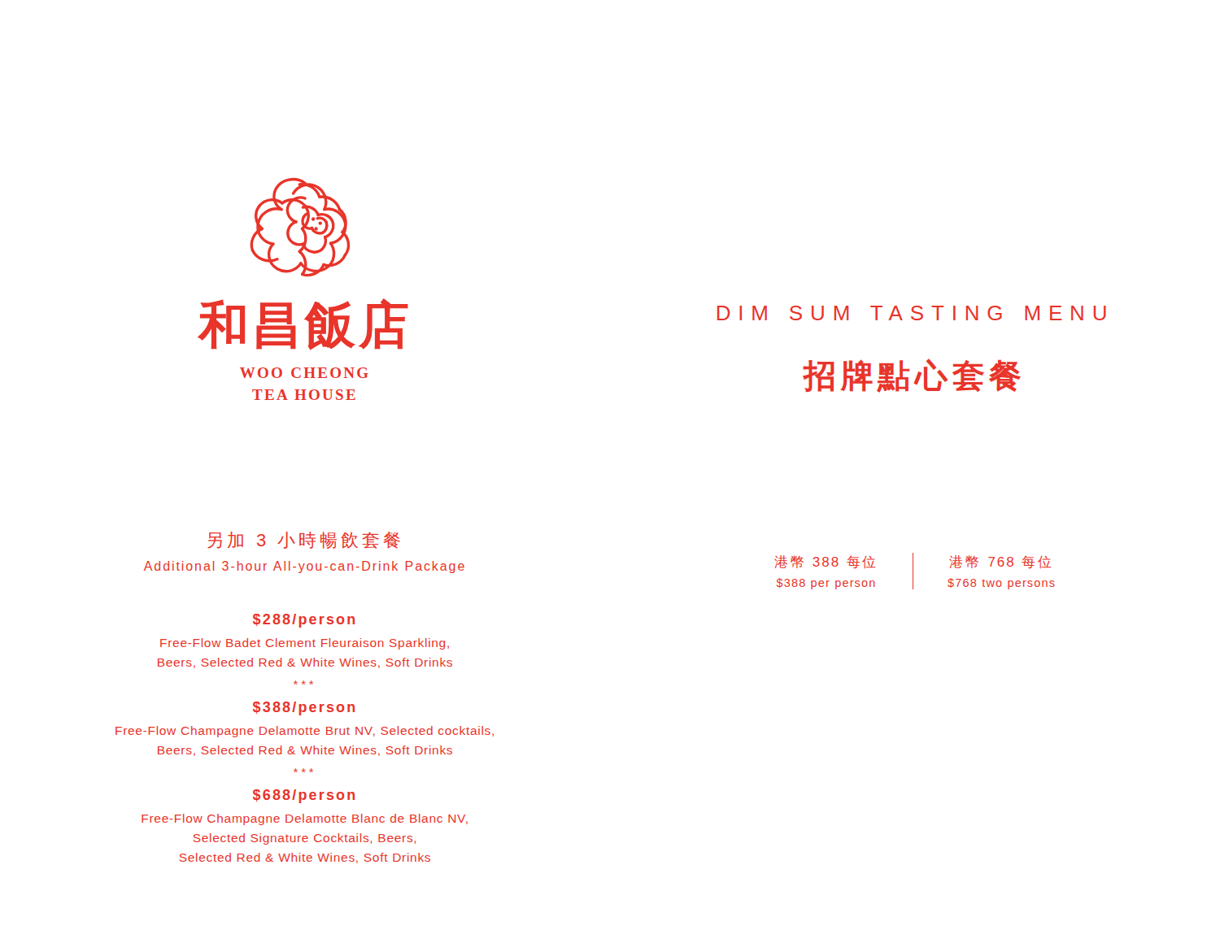和昌飯店
WOO CHEONG
TEA HOUSE
另加 3 小時暢飲套餐
Additional 3-hour All-you-can-Drink Package
$288/person
Free-Flow Badet Clement Fleuraison Sparkling,
Beers, Selected Red & White Wines, Soft Drinks
***
$388/person
Free-Flow Champagne Delamotte Brut NV, Selected cocktails,
Beers, Selected Red & White Wines, Soft Drinks
***
$688/person
Free-Flow Champagne Delamotte Blanc de Blanc NV,
Selected Signature Cocktails, Beers,
Selected Red & White Wines, Soft Drinks
DIM SUM TASTING MENU
招牌點心套餐
港幣 388 每位
$388 per person
港幣 768 每位
$768 two persons